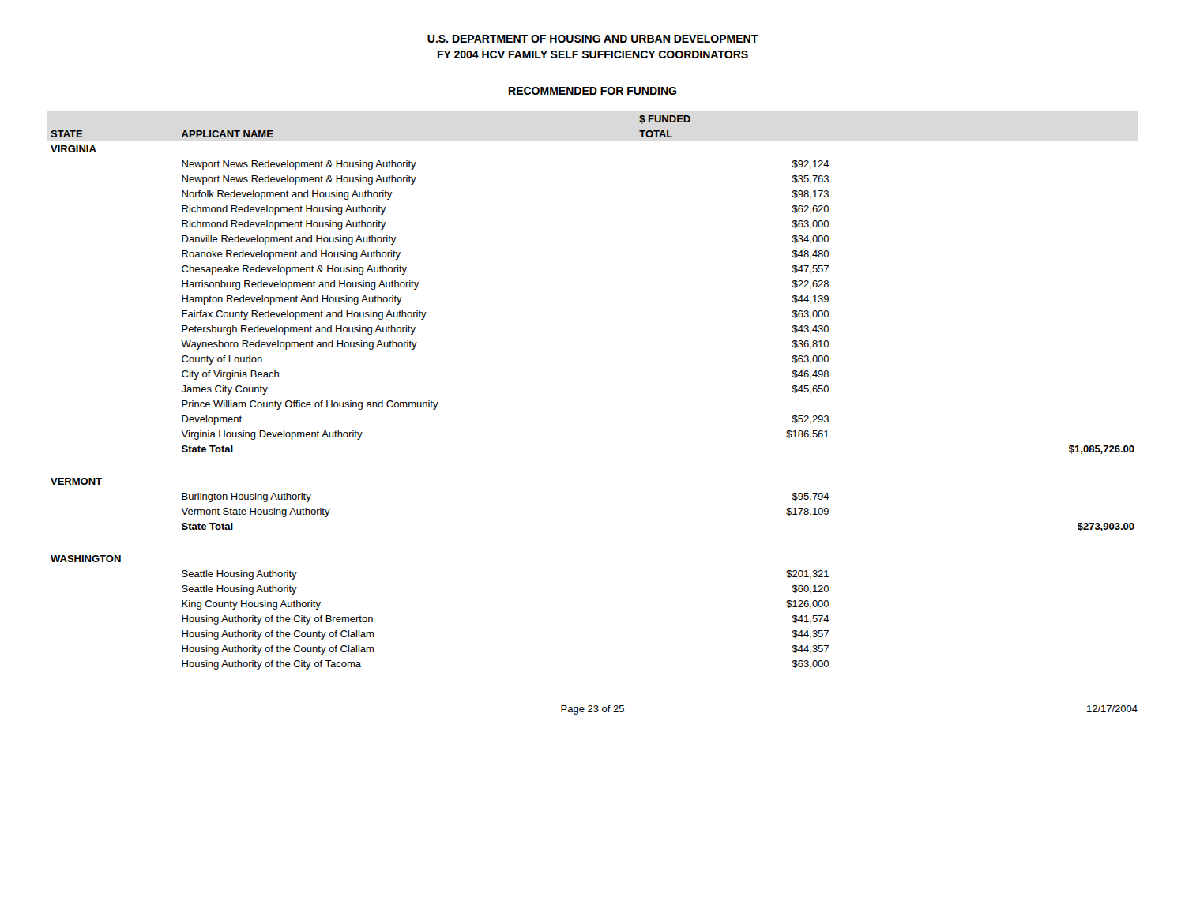U.S. DEPARTMENT OF HOUSING AND URBAN DEVELOPMENT
FY 2004 HCV FAMILY SELF SUFFICIENCY COORDINATORS
RECOMMENDED FOR FUNDING
| | | $ FUNDED | |
| --- | --- | --- | --- |
| STATE | APPLICANT NAME | TOTAL | |
| VIRGINIA |
| | Newport News Redevelopment & Housing Authority | $92,124 | |
| | Newport News Redevelopment & Housing Authority | $35,763 | |
| | Norfolk Redevelopment and Housing Authority | $98,173 | |
| | Richmond Redevelopment Housing Authority | $62,620 | |
| | Richmond Redevelopment Housing Authority | $63,000 | |
| | Danville Redevelopment and Housing Authority | $34,000 | |
| | Roanoke Redevelopment and Housing Authority | $48,480 | |
| | Chesapeake Redevelopment & Housing Authority | $47,557 | |
| | Harrisonburg Redevelopment and Housing Authority | $22,628 | |
| | Hampton Redevelopment And Housing Authority | $44,139 | |
| | Fairfax County Redevelopment and Housing Authority | $63,000 | |
| | Petersburgh Redevelopment and Housing Authority | $43,430 | |
| | Waynesboro Redevelopment and Housing Authority | $36,810 | |
| | County of Loudon | $63,000 | |
| | City of Virginia Beach | $46,498 | |
| | James City County | $45,650 | |
| | Prince William County Office of Housing and Community | | |
| | Development | $52,293 | |
| | Virginia Housing Development Authority | $186,561 | |
| | State Total | | $1,085,726.00 |
| VERMONT |
| | Burlington Housing Authority | $95,794 | |
| | Vermont State Housing Authority | $178,109 | |
| | State Total | | $273,903.00 |
| WASHINGTON |
| | Seattle Housing Authority | $201,321 | |
| | Seattle Housing Authority | $60,120 | |
| | King County Housing Authority | $126,000 | |
| | Housing Authority of the City of Bremerton | $41,574 | |
| | Housing Authority of the County of Clallam | $44,357 | |
| | Housing Authority of the County of Clallam | $44,357 | |
| | Housing Authority of the City of Tacoma | $63,000 | |
Page 23 of 25
12/17/2004